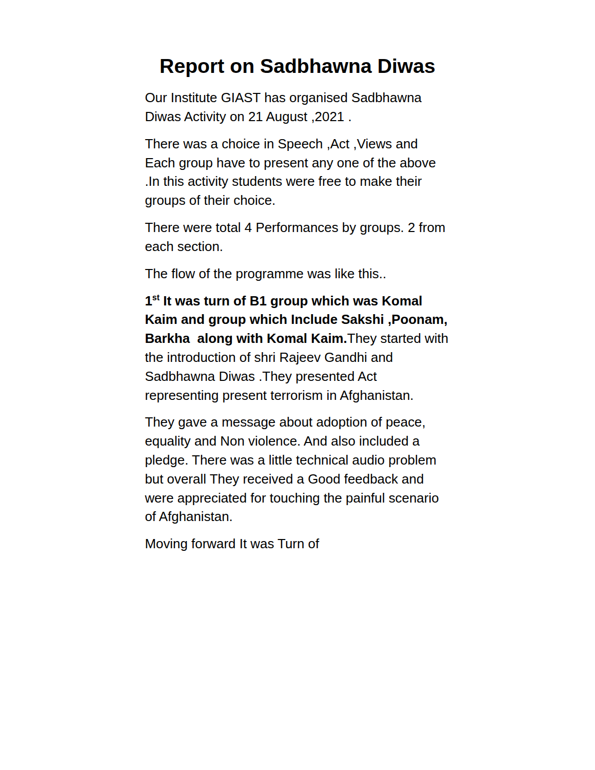Report on Sadbhawna Diwas
Our Institute GIAST has organised Sadbhawna Diwas Activity on 21 August ,2021 .
There was a choice in Speech ,Act ,Views and Each group have to present any one of the above .In this activity students were free to make their groups of their choice.
There were total 4 Performances by groups. 2 from each section.
The flow of the programme was like this..
1st It was turn of B1 group which was Komal Kaim and group which Include Sakshi ,Poonam, Barkha along with Komal Kaim. They started with the introduction of shri Rajeev Gandhi and Sadbhawna Diwas .They presented Act representing present terrorism in Afghanistan.
They gave a message about adoption of peace, equality and Non violence. And also included a pledge. There was a little technical audio problem but overall They received a Good feedback and were appreciated for touching the painful scenario of Afghanistan.
Moving forward It was Turn of